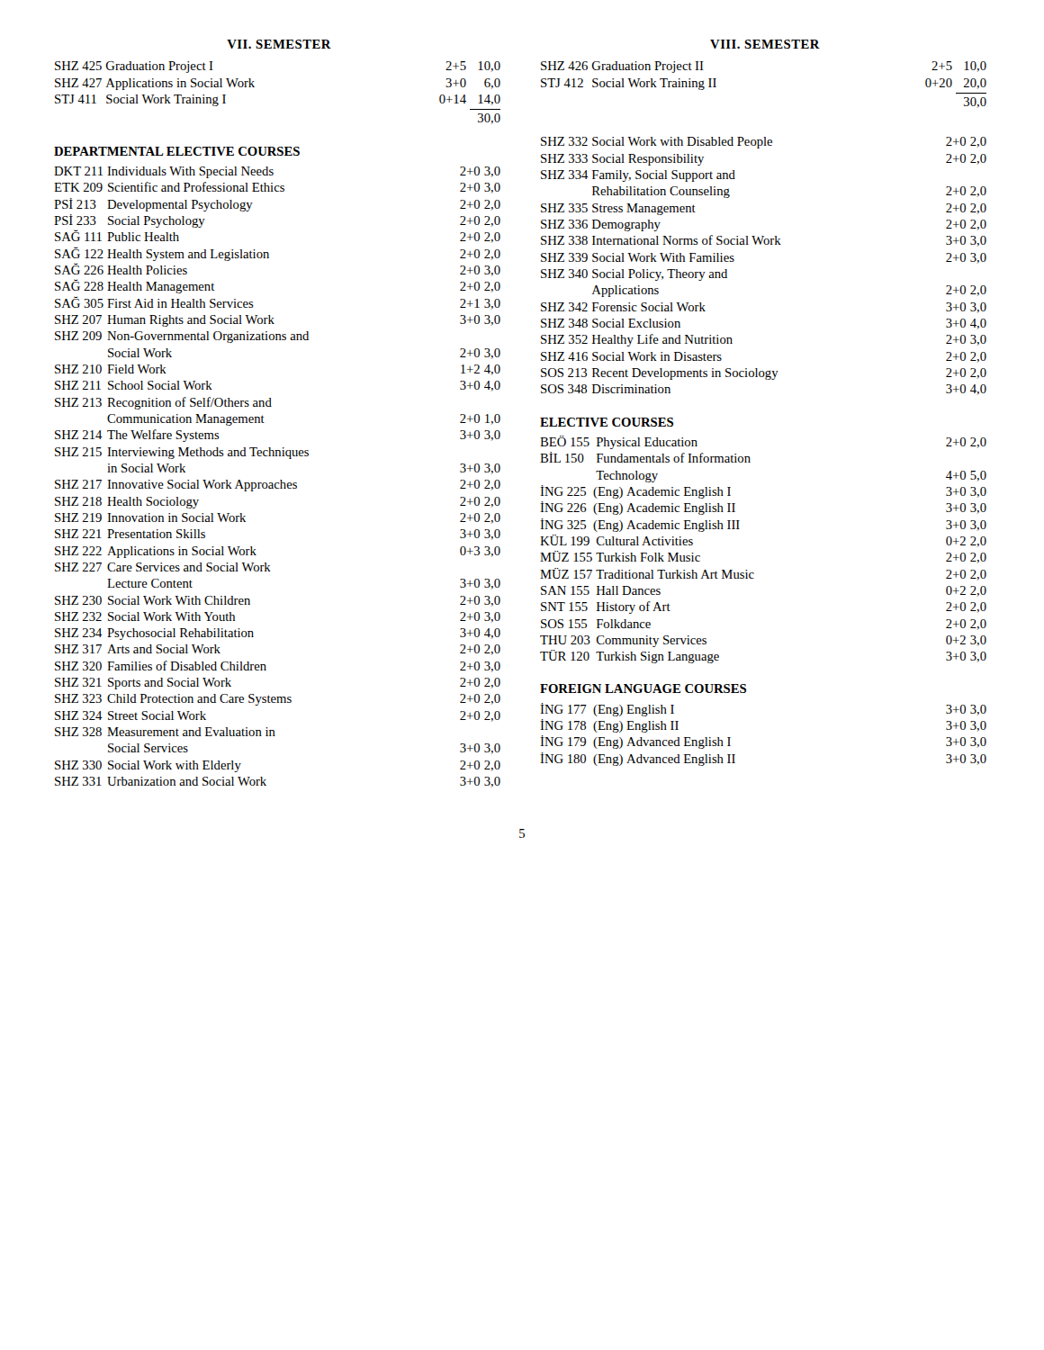VII. SEMESTER
| SHZ 425 | Graduation Project I | 2+5 | 10,0 |
| SHZ 427 | Applications in Social Work | 3+0 | 6,0 |
| STJ 411 | Social Work Training I | 0+14 | 14,0 |
| | | | 30,0 |
DEPARTMENTAL ELECTIVE COURSES
| DKT 211 | Individuals With Special Needs | 2+0 | 3,0 |
| ETK 209 | Scientific and Professional Ethics | 2+0 | 3,0 |
| PSİ 213 | Developmental Psychology | 2+0 | 2,0 |
| PSİ 233 | Social Psychology | 2+0 | 2,0 |
| SAĞ 111 | Public Health | 2+0 | 2,0 |
| SAĞ 122 | Health System and Legislation | 2+0 | 2,0 |
| SAĞ 226 | Health Policies | 2+0 | 3,0 |
| SAĞ 228 | Health Management | 2+0 | 2,0 |
| SAĞ 305 | First Aid in Health Services | 2+1 | 3,0 |
| SHZ 207 | Human Rights and Social Work | 3+0 | 3,0 |
| SHZ 209 | Non-Governmental Organizations and Social Work | 2+0 | 3,0 |
| SHZ 210 | Field Work | 1+2 | 4,0 |
| SHZ 211 | School Social Work | 3+0 | 4,0 |
| SHZ 213 | Recognition of Self/Others and Communication Management | 2+0 | 1,0 |
| SHZ 214 | The Welfare Systems | 3+0 | 3,0 |
| SHZ 215 | Interviewing Methods and Techniques in Social Work | 3+0 | 3,0 |
| SHZ 217 | Innovative Social Work Approaches | 2+0 | 2,0 |
| SHZ 218 | Health Sociology | 2+0 | 2,0 |
| SHZ 219 | Innovation in Social Work | 2+0 | 2,0 |
| SHZ 221 | Presentation Skills | 3+0 | 3,0 |
| SHZ 222 | Applications in Social Work | 0+3 | 3,0 |
| SHZ 227 | Care Services and Social Work Lecture Content | 3+0 | 3,0 |
| SHZ 230 | Social Work With Children | 2+0 | 3,0 |
| SHZ 232 | Social Work With Youth | 2+0 | 3,0 |
| SHZ 234 | Psychosocial Rehabilitation | 3+0 | 4,0 |
| SHZ 317 | Arts and Social Work | 2+0 | 2,0 |
| SHZ 320 | Families of Disabled Children | 2+0 | 3,0 |
| SHZ 321 | Sports and Social Work | 2+0 | 2,0 |
| SHZ 323 | Child Protection and Care Systems | 2+0 | 2,0 |
| SHZ 324 | Street Social Work | 2+0 | 2,0 |
| SHZ 328 | Measurement and Evaluation in Social Services | 3+0 | 3,0 |
| SHZ 330 | Social Work with Elderly | 2+0 | 2,0 |
| SHZ 331 | Urbanization and Social Work | 3+0 | 3,0 |
VIII. SEMESTER
| SHZ 426 | Graduation Project II | 2+5 | 10,0 |
| STJ 412 | Social Work Training II | 0+20 | 20,0 |
| | | | 30,0 |
| SHZ 332 | Social Work with Disabled People | 2+0 | 2,0 |
| SHZ 333 | Social Responsibility | 2+0 | 2,0 |
| SHZ 334 | Family, Social Support and Rehabilitation Counseling | 2+0 | 2,0 |
| SHZ 335 | Stress Management | 2+0 | 2,0 |
| SHZ 336 | Demography | 2+0 | 2,0 |
| SHZ 338 | International Norms of Social Work | 3+0 | 3,0 |
| SHZ 339 | Social Work With Families | 2+0 | 3,0 |
| SHZ 340 | Social Policy, Theory and Applications | 2+0 | 2,0 |
| SHZ 342 | Forensic Social Work | 3+0 | 3,0 |
| SHZ 348 | Social Exclusion | 3+0 | 4,0 |
| SHZ 352 | Healthy Life and Nutrition | 2+0 | 3,0 |
| SHZ 416 | Social Work in Disasters | 2+0 | 2,0 |
| SOS 213 | Recent Developments in Sociology | 2+0 | 2,0 |
| SOS 348 | Discrimination | 3+0 | 4,0 |
ELECTIVE COURSES
| BEÖ 155 | Physical Education | 2+0 | 2,0 |
| BİL 150 | Fundamentals of Information Technology | 4+0 | 5,0 |
| İNG 225 (Eng) Academic English I | 3+0 | 3,0 |
| İNG 226 (Eng) Academic English II | 3+0 | 3,0 |
| İNG 325 (Eng) Academic English III | 3+0 | 3,0 |
| KÜL 199 | Cultural Activities | 0+2 | 2,0 |
| MÜZ 155 | Turkish Folk Music | 2+0 | 2,0 |
| MÜZ 157 | Traditional Turkish Art Music | 2+0 | 2,0 |
| SAN 155 | Hall Dances | 0+2 | 2,0 |
| SNT 155 | History of Art | 2+0 | 2,0 |
| SOS 155 | Folkdance | 2+0 | 2,0 |
| THU 203 | Community Services | 0+2 | 3,0 |
| TÜR 120 | Turkish Sign Language | 3+0 | 3,0 |
FOREIGN LANGUAGE COURSES
| İNG 177 (Eng) English I | 3+0 | 3,0 |
| İNG 178 (Eng) English II | 3+0 | 3,0 |
| İNG 179 (Eng) Advanced English I | 3+0 | 3,0 |
| İNG 180 (Eng) Advanced English II | 3+0 | 3,0 |
5